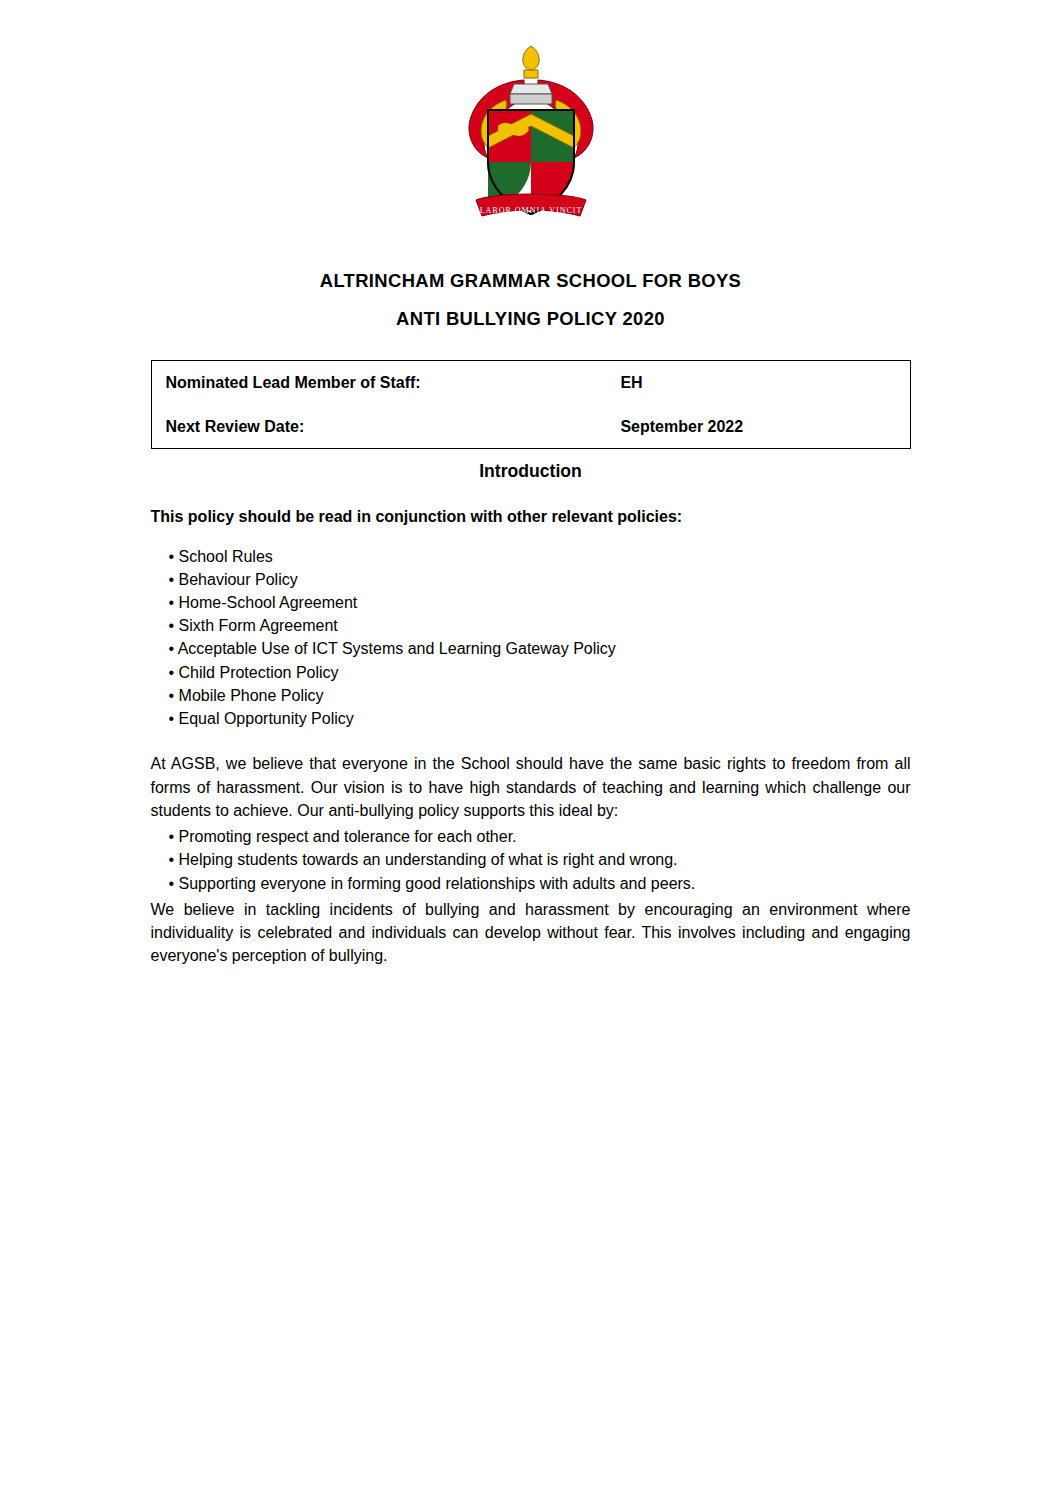LABOR OMNIA VINCIT
ALTRINCHAM GRAMMAR SCHOOL FOR BOYS
ANTI BULLYING POLICY 2020
| Nominated Lead Member of Staff: | EH |
| Next Review Date: | September 2022 |
Introduction
This policy should be read in conjunction with other relevant policies:
School Rules
Behaviour Policy
Home-School Agreement
Sixth Form Agreement
Acceptable Use of ICT Systems and Learning Gateway Policy
Child Protection Policy
Mobile Phone Policy
Equal Opportunity Policy
At AGSB, we believe that everyone in the School should have the same basic rights to freedom from all forms of harassment. Our vision is to have high standards of teaching and learning which challenge our students to achieve. Our anti-bullying policy supports this ideal by:
Promoting respect and tolerance for each other.
Helping students towards an understanding of what is right and wrong.
Supporting everyone in forming good relationships with adults and peers.
We believe in tackling incidents of bullying and harassment by encouraging an environment where individuality is celebrated and individuals can develop without fear. This involves including and engaging everyone's perception of bullying.